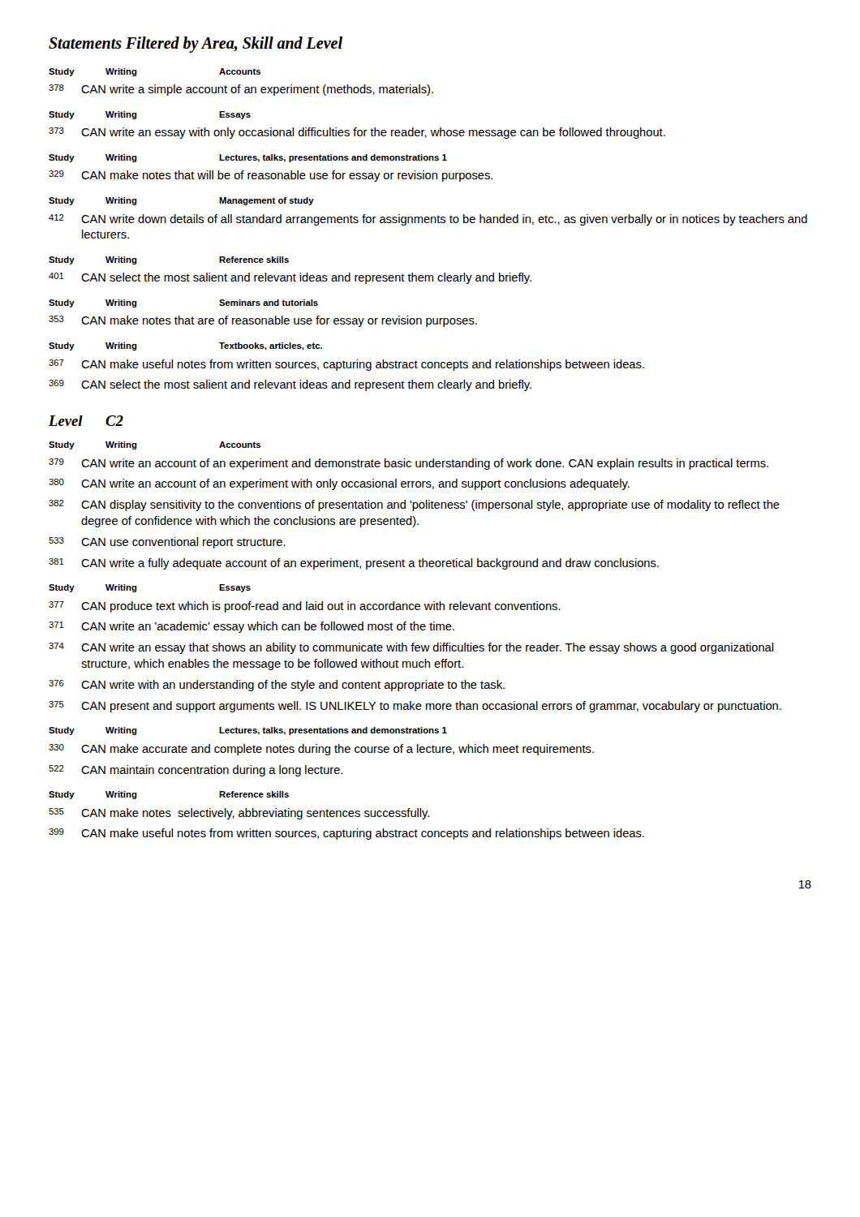Statements Filtered by Area, Skill and Level
| Study | Writing | Accounts |
| 378 | CAN write a simple account of an experiment (methods, materials). |
| Study | Writing | Essays |
| 373 | CAN write an essay with only occasional difficulties for the reader, whose message can be followed throughout. |
| Study | Writing | Lectures, talks, presentations and demonstrations 1 |
| 329 | CAN make notes that will be of reasonable use for essay or revision purposes. |
| Study | Writing | Management of study |
| 412 | CAN write down details of all standard arrangements for assignments to be handed in, etc., as given verbally or in notices by teachers and lecturers. |
| Study | Writing | Reference skills |
| 401 | CAN select the most salient and relevant ideas and represent them clearly and briefly. |
| Study | Writing | Seminars and tutorials |
| 353 | CAN make notes that are of reasonable use for essay or revision purposes. |
| Study | Writing | Textbooks, articles, etc. |
| 367 | CAN make useful notes from written sources, capturing abstract concepts and relationships between ideas. |
| 369 | CAN select the most salient and relevant ideas and represent them clearly and briefly. |
Level C2
| Study | Writing | Accounts |
| 379 | CAN write an account of an experiment and demonstrate basic understanding of work done. CAN explain results in practical terms. |
| 380 | CAN write an account of an experiment with only occasional errors, and support conclusions adequately. |
| 382 | CAN display sensitivity to the conventions of presentation and 'politeness' (impersonal style, appropriate use of modality to reflect the degree of confidence with which the conclusions are presented). |
| 533 | CAN use conventional report structure. |
| 381 | CAN write a fully adequate account of an experiment, present a theoretical background and draw conclusions. |
| Study | Writing | Essays |
| 377 | CAN produce text which is proof-read and laid out in accordance with relevant conventions. |
| 371 | CAN write an 'academic' essay which can be followed most of the time. |
| 374 | CAN write an essay that shows an ability to communicate with few difficulties for the reader. The essay shows a good organizational structure, which enables the message to be followed without much effort. |
| 376 | CAN write with an understanding of the style and content appropriate to the task. |
| 375 | CAN present and support arguments well. IS UNLIKELY to make more than occasional errors of grammar, vocabulary or punctuation. |
| Study | Writing | Lectures, talks, presentations and demonstrations 1 |
| 330 | CAN make accurate and complete notes during the course of a lecture, which meet requirements. |
| 522 | CAN maintain concentration during a long lecture. |
| Study | Writing | Reference skills |
| 535 | CAN make notes selectively, abbreviating sentences successfully. |
| 399 | CAN make useful notes from written sources, capturing abstract concepts and relationships between ideas. |
18